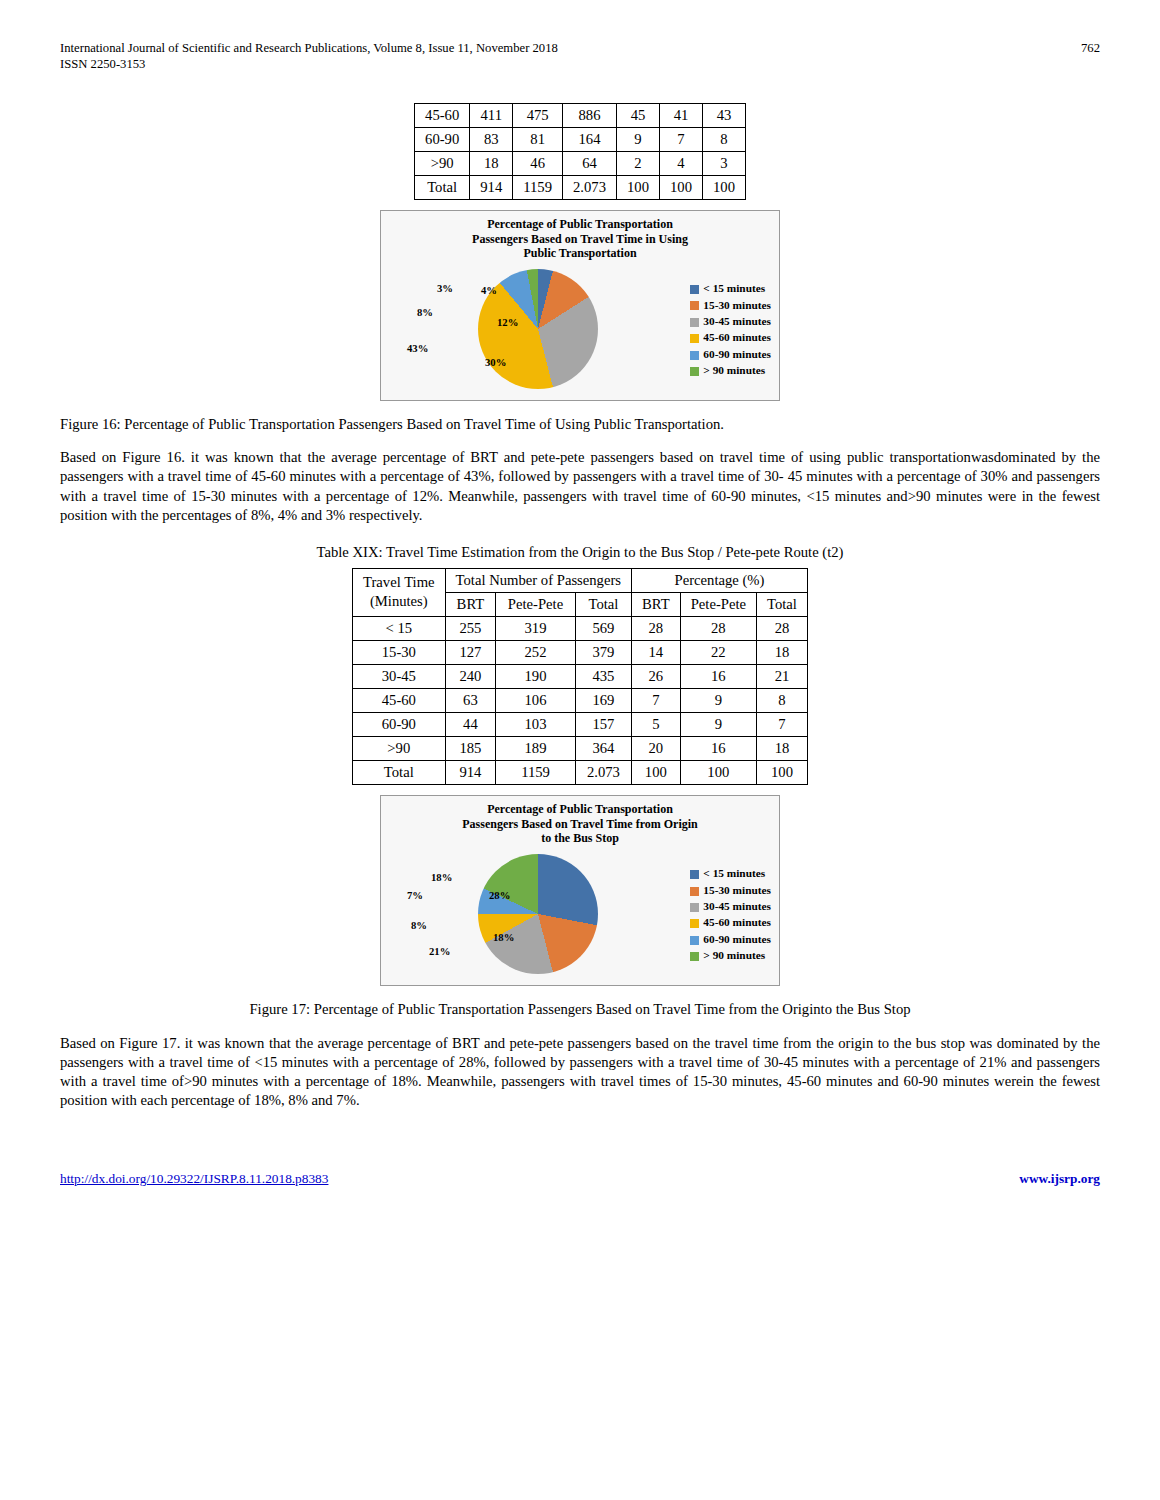International Journal of Scientific and Research Publications, Volume 8, Issue 11, November 2018762
ISSN 2250-3153
| 45-60 | 411 | 475 | 886 | 45 | 41 | 43 |
| 60-90 | 83 | 81 | 164 | 9 | 7 | 8 |
| >90 | 18 | 46 | 64 | 2 | 4 | 3 |
| Total | 914 | 1159 | 2.073 | 100 | 100 | 100 |
Percentage of Public Transportation
Passengers Based on Travel Time in Using
Public Transportation
3% 4% 8% 12% 43% 30%
< 15 minutes
15-30 minutes
30-45 minutes
45-60 minutes
60-90 minutes
> 90 minutes
Figure 16: Percentage of Public Transportation Passengers Based on Travel Time of Using Public Transportation.
Based on Figure 16. it was known that the average percentage of BRT and pete-pete passengers based on travel time of using public transportationwasdominated by the passengers with a travel time of 45-60 minutes with a percentage of 43%, followed by passengers with a travel time of 30- 45 minutes with a percentage of 30% and passengers with a travel time of 15-30 minutes with a percentage of 12%. Meanwhile, passengers with travel time of 60-90 minutes, <15 minutes and>90 minutes were in the fewest position with the percentages of 8%, 4% and 3% respectively.
Table XIX: Travel Time Estimation from the Origin to the Bus Stop / Pete-pete Route (t2)
| Travel Time (Minutes) | Total Number of Passengers | Percentage (%) |
| BRT | Pete-Pete | Total | BRT | Pete-Pete | Total |
| < 15 | 255 | 319 | 569 | 28 | 28 | 28 |
| 15-30 | 127 | 252 | 379 | 14 | 22 | 18 |
| 30-45 | 240 | 190 | 435 | 26 | 16 | 21 |
| 45-60 | 63 | 106 | 169 | 7 | 9 | 8 |
| 60-90 | 44 | 103 | 157 | 5 | 9 | 7 |
| >90 | 185 | 189 | 364 | 20 | 16 | 18 |
| Total | 914 | 1159 | 2.073 | 100 | 100 | 100 |
Percentage of Public Transportation
Passengers Based on Travel Time from Origin
to the Bus Stop
18% 7% 28% 8% 18% 21%
< 15 minutes
15-30 minutes
30-45 minutes
45-60 minutes
60-90 minutes
> 90 minutes
Figure 17: Percentage of Public Transportation Passengers Based on Travel Time from the Originto the Bus Stop
Based on Figure 17. it was known that the average percentage of BRT and pete-pete passengers based on the travel time from the origin to the bus stop was dominated by the passengers with a travel time of <15 minutes with a percentage of 28%, followed by passengers with a travel time of 30-45 minutes with a percentage of 21% and passengers with a travel time of>90 minutes with a percentage of 18%. Meanwhile, passengers with travel times of 15-30 minutes, 45-60 minutes and 60-90 minutes werein the fewest position with each percentage of 18%, 8% and 7%.
http://dx.doi.org/10.29322/IJSRP.8.11.2018.p8383 www.ijsrp.org